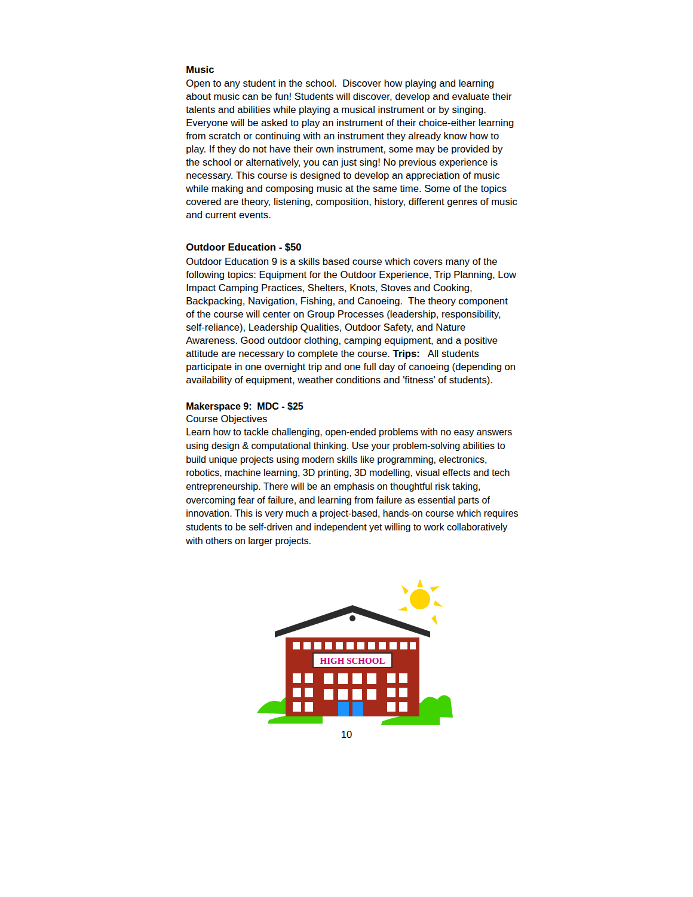Music
Open to any student in the school. Discover how playing and learning about music can be fun! Students will discover, develop and evaluate their talents and abilities while playing a musical instrument or by singing. Everyone will be asked to play an instrument of their choice-either learning from scratch or continuing with an instrument they already know how to play. If they do not have their own instrument, some may be provided by the school or alternatively, you can just sing! No previous experience is necessary. This course is designed to develop an appreciation of music while making and composing music at the same time. Some of the topics covered are theory, listening, composition, history, different genres of music and current events.
Outdoor Education - $50
Outdoor Education 9 is a skills based course which covers many of the following topics: Equipment for the Outdoor Experience, Trip Planning, Low Impact Camping Practices, Shelters, Knots, Stoves and Cooking, Backpacking, Navigation, Fishing, and Canoeing. The theory component of the course will center on Group Processes (leadership, responsibility, self-reliance), Leadership Qualities, Outdoor Safety, and Nature Awareness. Good outdoor clothing, camping equipment, and a positive attitude are necessary to complete the course. Trips: All students participate in one overnight trip and one full day of canoeing (depending on availability of equipment, weather conditions and 'fitness' of students).
Makerspace 9: MDC - $25
Course Objectives
Learn how to tackle challenging, open-ended problems with no easy answers using design & computational thinking. Use your problem-solving abilities to build unique projects using modern skills like programming, electronics, robotics, machine learning, 3D printing, 3D modelling, visual effects and tech entrepreneurship. There will be an emphasis on thoughtful risk taking, overcoming fear of failure, and learning from failure as essential parts of innovation. This is very much a project-based, hands-on course which requires students to be self-driven and independent yet willing to work collaboratively with others on larger projects.
HIGH SCHOOL
10